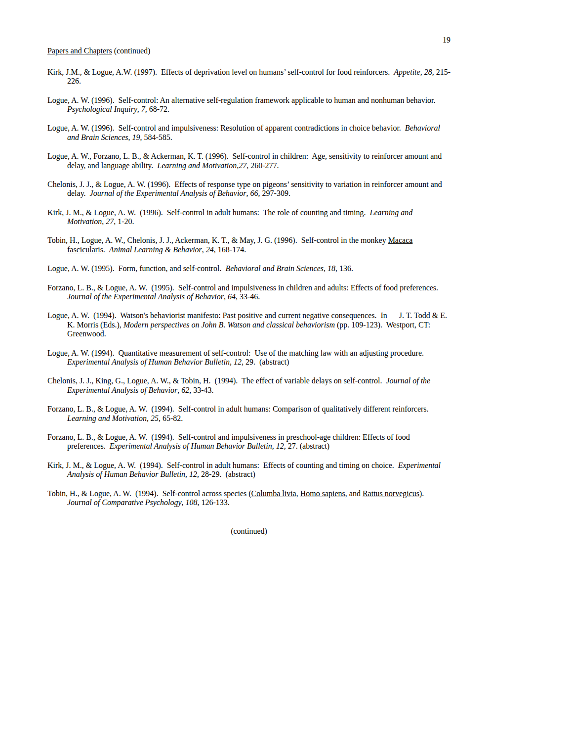19
Papers and Chapters (continued)
Kirk, J.M., & Logue, A.W. (1997). Effects of deprivation level on humans’ self-control for food reinforcers. Appetite, 28, 215-226.
Logue, A. W. (1996). Self-control: An alternative self-regulation framework applicable to human and nonhuman behavior. Psychological Inquiry, 7, 68-72.
Logue, A. W. (1996). Self-control and impulsiveness: Resolution of apparent contradictions in choice behavior. Behavioral and Brain Sciences, 19, 584-585.
Logue, A. W., Forzano, L. B., & Ackerman, K. T. (1996). Self-control in children: Age, sensitivity to reinforcer amount and delay, and language ability. Learning and Motivation,27, 260-277.
Chelonis, J. J., & Logue, A. W. (1996). Effects of response type on pigeons’ sensitivity to variation in reinforcer amount and delay. Journal of the Experimental Analysis of Behavior, 66, 297-309.
Kirk, J. M., & Logue, A. W. (1996). Self-control in adult humans: The role of counting and timing. Learning and Motivation, 27, 1-20.
Tobin, H., Logue, A. W., Chelonis, J. J., Ackerman, K. T., & May, J. G. (1996). Self-control in the monkey Macaca fascicularis. Animal Learning & Behavior, 24, 168-174.
Logue, A. W. (1995). Form, function, and self-control. Behavioral and Brain Sciences, 18, 136.
Forzano, L. B., & Logue, A. W. (1995). Self-control and impulsiveness in children and adults: Effects of food preferences. Journal of the Experimental Analysis of Behavior, 64, 33-46.
Logue, A. W. (1994). Watson's behaviorist manifesto: Past positive and current negative consequences. In J. T. Todd & E. K. Morris (Eds.), Modern perspectives on John B. Watson and classical behaviorism (pp. 109-123). Westport, CT: Greenwood.
Logue, A. W. (1994). Quantitative measurement of self-control: Use of the matching law with an adjusting procedure. Experimental Analysis of Human Behavior Bulletin, 12, 29. (abstract)
Chelonis, J. J., King, G., Logue, A. W., & Tobin, H. (1994). The effect of variable delays on self-control. Journal of the Experimental Analysis of Behavior, 62, 33-43.
Forzano, L. B., & Logue, A. W. (1994). Self-control in adult humans: Comparison of qualitatively different reinforcers. Learning and Motivation, 25, 65-82.
Forzano, L. B., & Logue, A. W. (1994). Self-control and impulsiveness in preschool-age children: Effects of food preferences. Experimental Analysis of Human Behavior Bulletin, 12, 27. (abstract)
Kirk, J. M., & Logue, A. W. (1994). Self-control in adult humans: Effects of counting and timing on choice. Experimental Analysis of Human Behavior Bulletin, 12, 28-29. (abstract)
Tobin, H., & Logue, A. W. (1994). Self-control across species (Columba livia, Homo sapiens, and Rattus norvegicus). Journal of Comparative Psychology, 108, 126-133.
(continued)